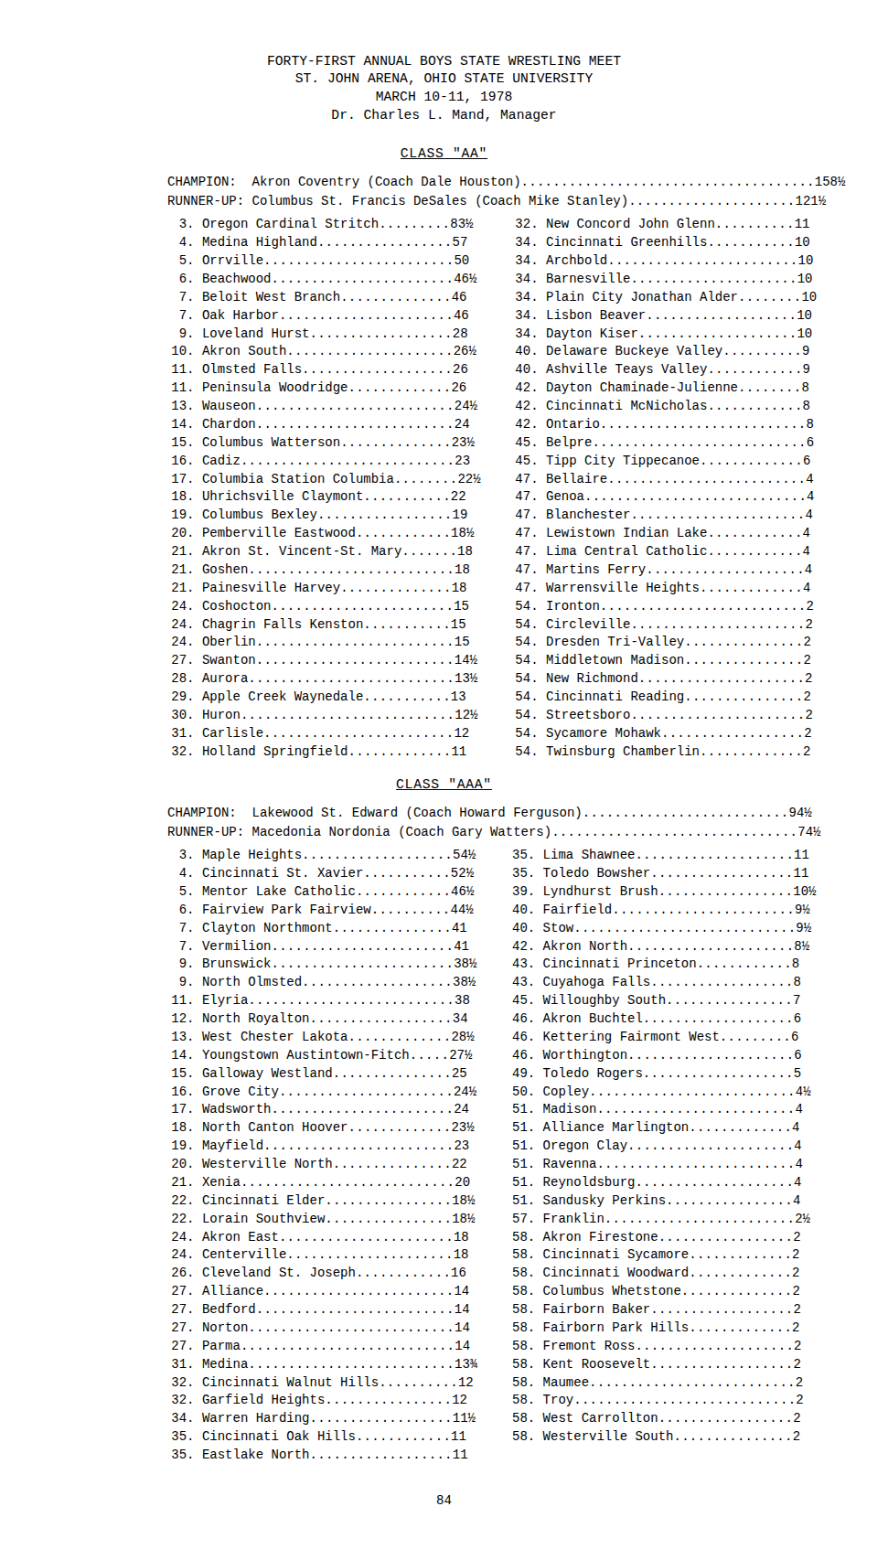FORTY-FIRST ANNUAL BOYS STATE WRESTLING MEET
ST. JOHN ARENA, OHIO STATE UNIVERSITY
MARCH 10-11, 1978
Dr. Charles L. Mand, Manager
CLASS "AA"
CHAMPION: Akron Coventry (Coach Dale Houston)..................................... 158½
RUNNER-UP: Columbus St. Francis DeSales (Coach Mike Stanley)..................... 121½
3. Oregon Cardinal Stritch......... 83½
4. Medina Highland................. 57
5. Orrville........................ 50
6. Beachwood....................... 46½
7. Beloit West Branch.............. 46
7. Oak Harbor...................... 46
9. Loveland Hurst.................. 28
10. Akron South..................... 26½
11. Olmsted Falls................... 26
11. Peninsula Woodridge............. 26
13. Wauseon......................... 24½
14. Chardon......................... 24
15. Columbus Watterson.............. 23½
16. Cadiz........................... 23
17. Columbia Station Columbia........ 22½
18. Uhrichsville Claymont........... 22
19. Columbus Bexley................. 19
20. Pemberville Eastwood............ 18½
21. Akron St. Vincent-St. Mary....... 18
21. Goshen.......................... 18
21. Painesville Harvey.............. 18
24. Coshocton....................... 15
24. Chagrin Falls Kenston........... 15
24. Oberlin......................... 15
27. Swanton......................... 14½
28. Aurora.......................... 13½
29. Apple Creek Waynedale........... 13
30. Huron........................... 12½
31. Carlisle........................ 12
32. Holland Springfield............. 11
32. New Concord John Glenn.......... 11
34. Cincinnati Greenhills........... 10
34. Archbold........................ 10
34. Barnesville..................... 10
34. Plain City Jonathan Alder........ 10
34. Lisbon Beaver................... 10
34. Dayton Kiser.................... 10
40. Delaware Buckeye Valley.......... 9
40. Ashville Teays Valley............ 9
42. Dayton Chaminade-Julienne........ 8
42. Cincinnati McNicholas............ 8
42. Ontario.......................... 8
45. Belpre........................... 6
45. Tipp City Tippecanoe............. 6
47. Bellaire......................... 4
47. Genoa............................ 4
47. Blanchester...................... 4
47. Lewistown Indian Lake............ 4
47. Lima Central Catholic............ 4
47. Martins Ferry.................... 4
47. Warrensville Heights............. 4
54. Ironton.......................... 2
54. Circleville...................... 2
54. Dresden Tri-Valley............... 2
54. Middletown Madison............... 2
54. New Richmond..................... 2
54. Cincinnati Reading............... 2
54. Streetsboro...................... 2
54. Sycamore Mohawk.................. 2
54. Twinsburg Chamberlin............. 2
CLASS "AAA"
CHAMPION: Lakewood St. Edward (Coach Howard Ferguson).......................... 94½
RUNNER-UP: Macedonia Nordonia (Coach Gary Watters)............................... 74½
3. Maple Heights................... 54½
4. Cincinnati St. Xavier........... 52½
5. Mentor Lake Catholic............ 46½
6. Fairview Park Fairview.......... 44½
7. Clayton Northmont............... 41
7. Vermilion....................... 41
9. Brunswick....................... 38½
9. North Olmsted................... 38½
11. Elyria.......................... 38
12. North Royalton.................. 34
13. West Chester Lakota............. 28½
14. Youngstown Austintown-Fitch..... 27½
15. Galloway Westland............... 25
16. Grove City...................... 24½
17. Wadsworth....................... 24
18. North Canton Hoover............. 23½
19. Mayfield........................ 23
20. Westerville North............... 22
21. Xenia........................... 20
22. Cincinnati Elder................ 18½
22. Lorain Southview................ 18½
24. Akron East...................... 18
24. Centerville..................... 18
26. Cleveland St. Joseph............ 16
27. Alliance........................ 14
27. Bedford......................... 14
27. Norton.......................... 14
27. Parma........................... 14
31. Medina.......................... 13¾
32. Cincinnati Walnut Hills.......... 12
32. Garfield Heights................ 12
34. Warren Harding.................. 11½
35. Cincinnati Oak Hills............ 11
35. Eastlake North.................. 11
35. Lima Shawnee.................... 11
35. Toledo Bowsher.................. 11
39. Lyndhurst Brush................. 10½
40. Fairfield....................... 9½
40. Stow............................ 9½
42. Akron North..................... 8½
43. Cincinnati Princeton............ 8
43. Cuyahoga Falls.................. 8
45. Willoughby South................ 7
46. Akron Buchtel................... 6
46. Kettering Fairmont West......... 6
46. Worthington..................... 6
49. Toledo Rogers................... 5
50. Copley.......................... 4½
51. Madison......................... 4
51. Alliance Marlington............. 4
51. Oregon Clay..................... 4
51. Ravenna......................... 4
51. Reynoldsburg.................... 4
51. Sandusky Perkins................ 4
57. Franklin........................ 2½
58. Akron Firestone................. 2
58. Cincinnati Sycamore............. 2
58. Cincinnati Woodward............. 2
58. Columbus Whetstone.............. 2
58. Fairborn Baker.................. 2
58. Fairborn Park Hills............. 2
58. Fremont Ross.................... 2
58. Kent Roosevelt.................. 2
58. Maumee.......................... 2
58. Troy............................ 2
58. West Carrollton................. 2
58. Westerville South............... 2
84